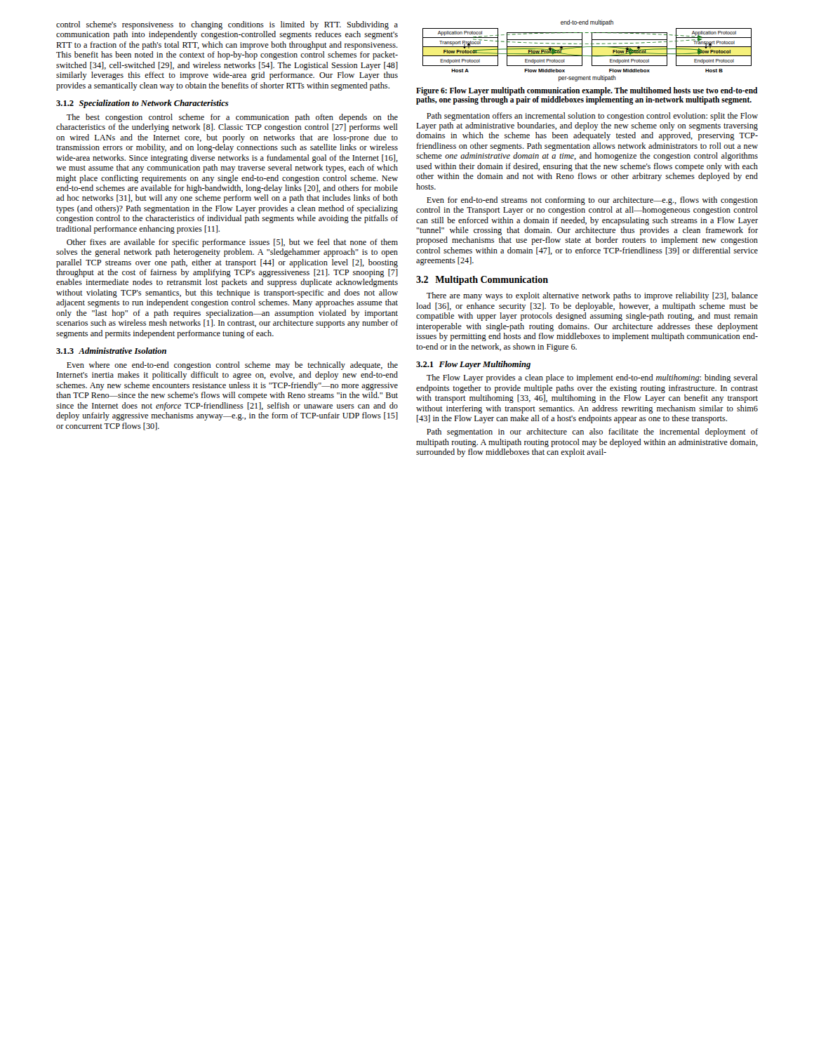control scheme's responsiveness to changing conditions is limited by RTT. Subdividing a communication path into independently congestion-controlled segments reduces each segment's RTT to a fraction of the path's total RTT, which can improve both throughput and responsiveness. This benefit has been noted in the context of hop-by-hop congestion control schemes for packet-switched [34], cell-switched [29], and wireless networks [54]. The Logistical Session Layer [48] similarly leverages this effect to improve wide-area grid performance. Our Flow Layer thus provides a semantically clean way to obtain the benefits of shorter RTTs within segmented paths.
3.1.2 Specialization to Network Characteristics
The best congestion control scheme for a communication path often depends on the characteristics of the underlying network [8]. Classic TCP congestion control [27] performs well on wired LANs and the Internet core, but poorly on networks that are loss-prone due to transmission errors or mobility, and on long-delay connections such as satellite links or wireless wide-area networks. Since integrating diverse networks is a fundamental goal of the Internet [16], we must assume that any communication path may traverse several network types, each of which might place conflicting requirements on any single end-to-end congestion control scheme. New end-to-end schemes are available for high-bandwidth, long-delay links [20], and others for mobile ad hoc networks [31], but will any one scheme perform well on a path that includes links of both types (and others)? Path segmentation in the Flow Layer provides a clean method of specializing congestion control to the characteristics of individual path segments while avoiding the pitfalls of traditional performance enhancing proxies [11].
Other fixes are available for specific performance issues [5], but we feel that none of them solves the general network path heterogeneity problem. A "sledgehammer approach" is to open parallel TCP streams over one path, either at transport [44] or application level [2], boosting throughput at the cost of fairness by amplifying TCP's aggressiveness [21]. TCP snooping [7] enables intermediate nodes to retransmit lost packets and suppress duplicate acknowledgments without violating TCP's semantics, but this technique is transport-specific and does not allow adjacent segments to run independent congestion control schemes. Many approaches assume that only the "last hop" of a path requires specialization—an assumption violated by important scenarios such as wireless mesh networks [1]. In contrast, our architecture supports any number of segments and permits independent performance tuning of each.
3.1.3 Administrative Isolation
Even where one end-to-end congestion control scheme may be technically adequate, the Internet's inertia makes it politically difficult to agree on, evolve, and deploy new end-to-end schemes. Any new scheme encounters resistance unless it is "TCP-friendly"—no more aggressive than TCP Reno—since the new scheme's flows will compete with Reno streams "in the wild." But since the Internet does not enforce TCP-friendliness [21], selfish or unaware users can and do deploy unfairly aggressive mechanisms anyway—e.g., in the form of TCP-unfair UDP flows [15] or concurrent TCP flows [30].
end-to-end multipath
Application Protocol
Transport Protocol
Flow Protocol
Endpoint Protocol
Host A
Flow Protocol
Endpoint Protocol
Flow Middlebox
Flow Protocol
Endpoint Protocol
Flow Middlebox
Application Protocol
Transport Protocol
Flow Protocol
Endpoint Protocol
Host B
per-segment multipath
Figure 6: Flow Layer multipath communication example. The multihomed hosts use two end-to-end paths, one passing through a pair of middleboxes implementing an in-network multipath segment.
Path segmentation offers an incremental solution to congestion control evolution: split the Flow Layer path at administrative boundaries, and deploy the new scheme only on segments traversing domains in which the scheme has been adequately tested and approved, preserving TCP-friendliness on other segments. Path segmentation allows network administrators to roll out a new scheme one administrative domain at a time, and homogenize the congestion control algorithms used within their domain if desired, ensuring that the new scheme's flows compete only with each other within the domain and not with Reno flows or other arbitrary schemes deployed by end hosts.
Even for end-to-end streams not conforming to our architecture—e.g., flows with congestion control in the Transport Layer or no congestion control at all—homogeneous congestion control can still be enforced within a domain if needed, by encapsulating such streams in a Flow Layer "tunnel" while crossing that domain. Our architecture thus provides a clean framework for proposed mechanisms that use per-flow state at border routers to implement new congestion control schemes within a domain [47], or to enforce TCP-friendliness [39] or differential service agreements [24].
3.2 Multipath Communication
There are many ways to exploit alternative network paths to improve reliability [23], balance load [36], or enhance security [32]. To be deployable, however, a multipath scheme must be compatible with upper layer protocols designed assuming single-path routing, and must remain interoperable with single-path routing domains. Our architecture addresses these deployment issues by permitting end hosts and flow middleboxes to implement multipath communication end-to-end or in the network, as shown in Figure 6.
3.2.1 Flow Layer Multihoming
The Flow Layer provides a clean place to implement end-to-end multihoming: binding several endpoints together to provide multiple paths over the existing routing infrastructure. In contrast with transport multihoming [33, 46], multihoming in the Flow Layer can benefit any transport without interfering with transport semantics. An address rewriting mechanism similar to shim6 [43] in the Flow Layer can make all of a host's endpoints appear as one to these transports.
Path segmentation in our architecture can also facilitate the incremental deployment of multipath routing. A multipath routing protocol may be deployed within an administrative domain, surrounded by flow middleboxes that can exploit avail-